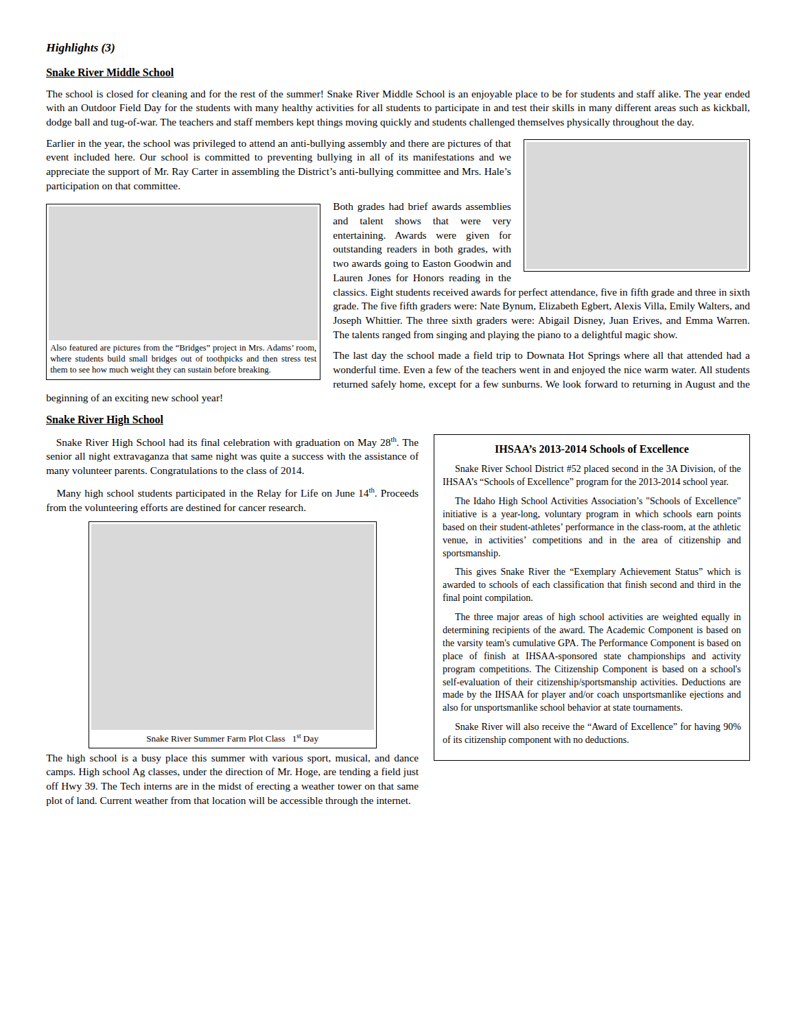Highlights (3)
Snake River Middle School
The school is closed for cleaning and for the rest of the summer! Snake River Middle School is an enjoyable place to be for students and staff alike. The year ended with an Outdoor Field Day for the students with many healthy activities for all students to participate in and test their skills in many different areas such as kickball, dodge ball and tug-of-war. The teachers and staff members kept things moving quickly and students challenged themselves physically throughout the day.
Earlier in the year, the school was privileged to attend an anti-bullying assembly and there are pictures of that event included here. Our school is committed to preventing bullying in all of its manifestations and we appreciate the support of Mr. Ray Carter in assembling the District’s anti-bullying committee and Mrs. Hale’s participation on that committee.
Also featured are pictures from the “Bridges” project in Mrs. Adams’ room, where students build small bridges out of toothpicks and then stress test them to see how much weight they can sustain before breaking.
Both grades had brief awards assemblies and talent shows that were very entertaining. Awards were given for outstanding readers in both grades, with two awards going to Easton Goodwin and Lauren Jones for Honors reading in the classics. Eight students received awards for perfect attendance, five in fifth grade and three in sixth grade. The five fifth graders were: Nate Bynum, Elizabeth Egbert, Alexis Villa, Emily Walters, and Joseph Whittier. The three sixth graders were: Abigail Disney, Juan Erives, and Emma Warren. The talents ranged from singing and playing the piano to a delightful magic show.
The last day the school made a field trip to Downata Hot Springs where all that attended had a wonderful time. Even a few of the teachers went in and enjoyed the nice warm water. All students returned safely home, except for a few sunburns. We look forward to returning in August and the beginning of an exciting new school year!
Snake River High School
Snake River High School had its final celebration with graduation on May 28th. The senior all night extravaganza that same night was quite a success with the assistance of many volunteer parents. Congratulations to the class of 2014.
Many high school students participated in the Relay for Life on June 14th. Proceeds from the volunteering efforts are destined for cancer research.
Snake River Summer Farm Plot Class 1st Day
The high school is a busy place this summer with various sport, musical, and dance camps. High school Ag classes, under the direction of Mr. Hoge, are tending a field just off Hwy 39. The Tech interns are in the midst of erecting a weather tower on that same plot of land. Current weather from that location will be accessible through the internet.
IHSAA’s 2013-2014 Schools of Excellence
Snake River School District #52 placed second in the 3A Division, of the IHSAA’s “Schools of Excellence” program for the 2013-2014 school year.
The Idaho High School Activities Association’s "Schools of Excellence" initiative is a year-long, voluntary program in which schools earn points based on their student-athletes’ performance in the class-room, at the athletic venue, in activities’ competitions and in the area of citizenship and sportsmanship.
This gives Snake River the “Exemplary Achievement Status” which is awarded to schools of each classification that finish second and third in the final point compilation.
The three major areas of high school activities are weighted equally in determining recipients of the award. The Academic Component is based on the varsity team's cumulative GPA. The Performance Component is based on place of finish at IHSAA-sponsored state championships and activity program competitions. The Citizenship Component is based on a school's self-evaluation of their citizenship/sportsmanship activities. Deductions are made by the IHSAA for player and/or coach unsportsmanlike ejections and also for unsportsmanlike school behavior at state tournaments.
Snake River will also receive the “Award of Excellence” for having 90% of its citizenship component with no deductions.